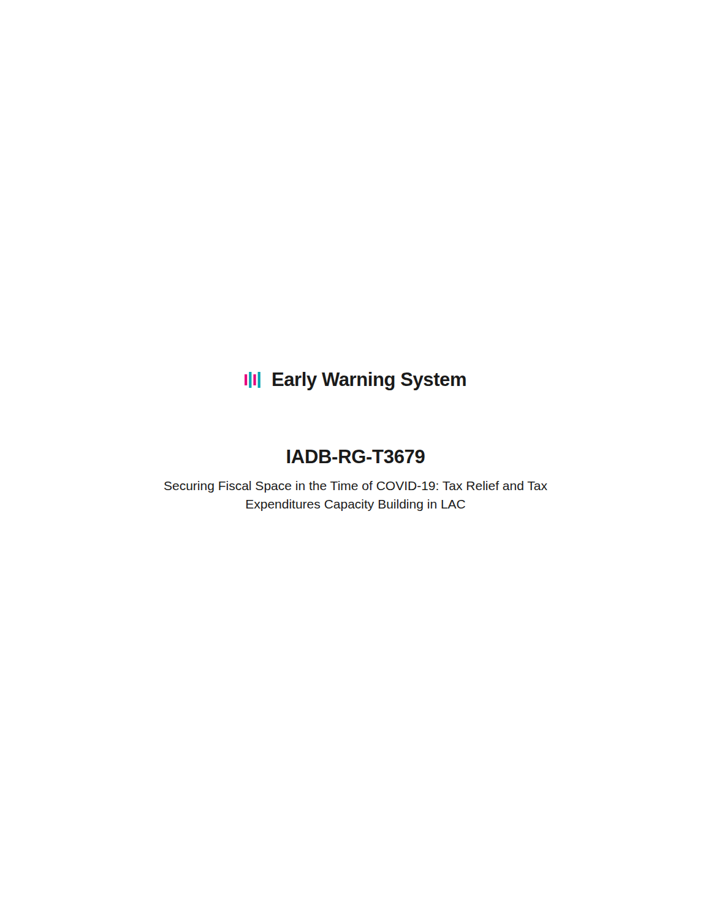Early Warning System
IADB-RG-T3679
Securing Fiscal Space in the Time of COVID-19: Tax Relief and Tax Expenditures Capacity Building in LAC